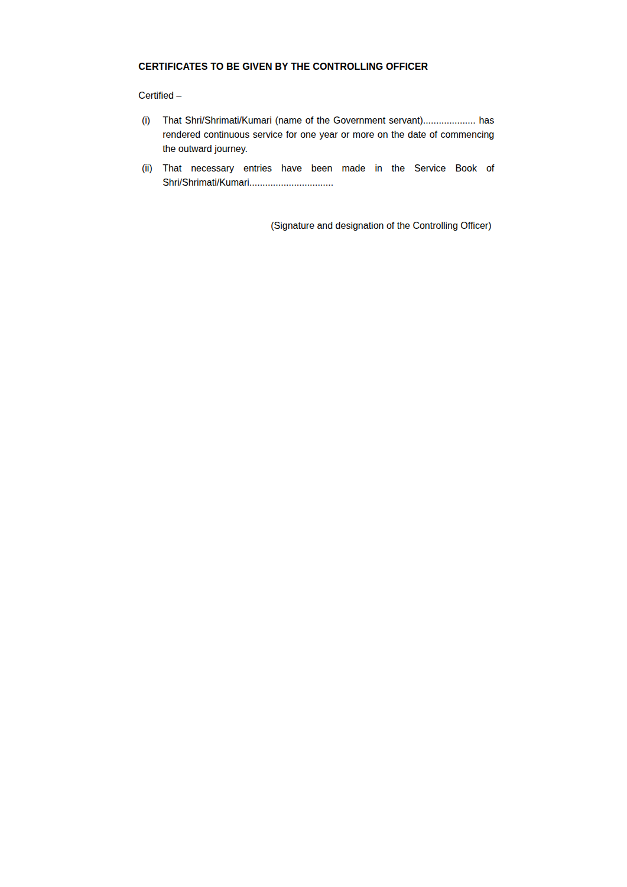CERTIFICATES TO BE GIVEN BY THE CONTROLLING OFFICER
Certified –
(i) That Shri/Shrimati/Kumari (name of the Government servant).................... has rendered continuous service for one year or more on the date of commencing the outward journey.
(ii) That necessary entries have been made in the Service Book of Shri/Shrimati/Kumari................................
(Signature and designation of the Controlling Officer)